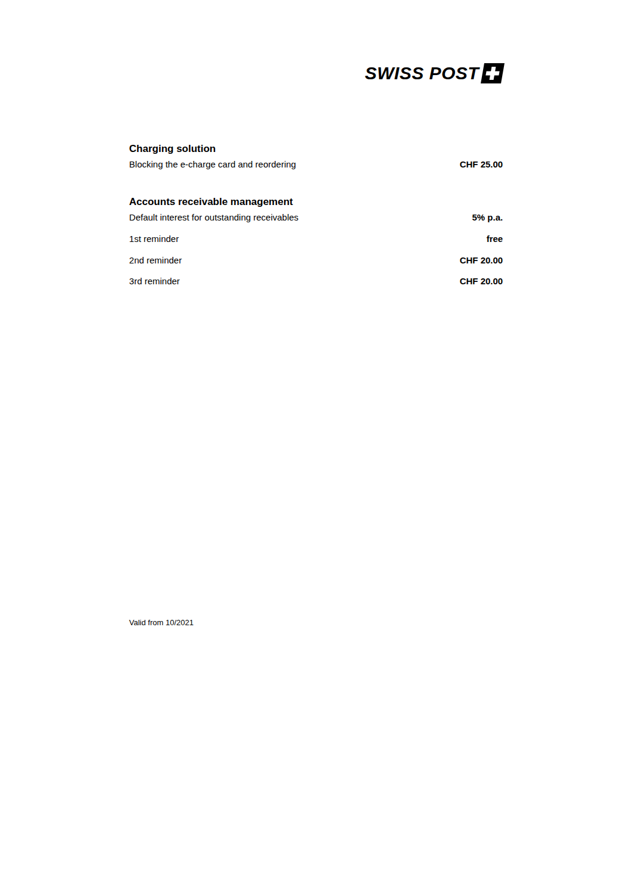SWISS POST
Charging solution
Blocking the e-charge card and reordering CHF 25.00
Accounts receivable management
Default interest for outstanding receivables 5% p.a.
1st reminder free
2nd reminder CHF 20.00
3rd reminder CHF 20.00
Valid from 10/2021